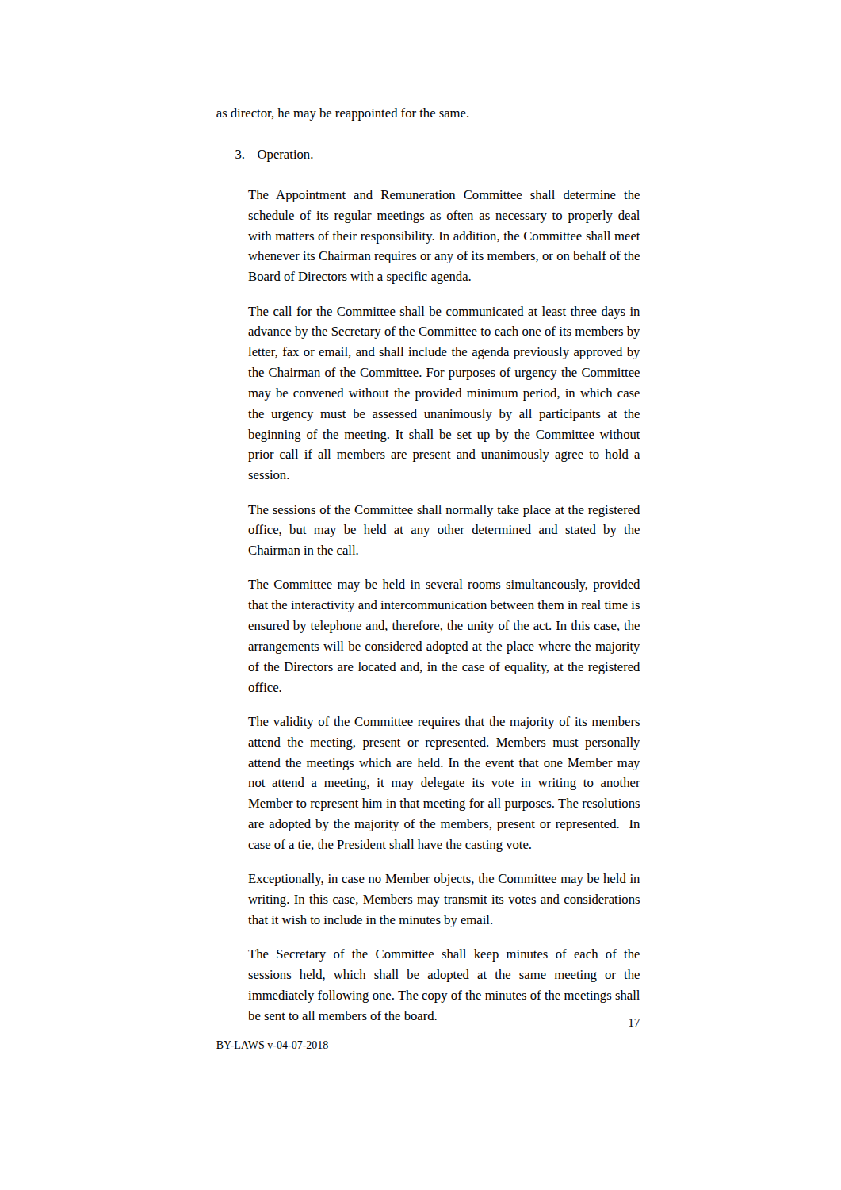as director, he may be reappointed for the same.
Operation.
The Appointment and Remuneration Committee shall determine the schedule of its regular meetings as often as necessary to properly deal with matters of their responsibility. In addition, the Committee shall meet whenever its Chairman requires or any of its members, or on behalf of the Board of Directors with a specific agenda.
The call for the Committee shall be communicated at least three days in advance by the Secretary of the Committee to each one of its members by letter, fax or email, and shall include the agenda previously approved by the Chairman of the Committee. For purposes of urgency the Committee may be convened without the provided minimum period, in which case the urgency must be assessed unanimously by all participants at the beginning of the meeting. It shall be set up by the Committee without prior call if all members are present and unanimously agree to hold a session.
The sessions of the Committee shall normally take place at the registered office, but may be held at any other determined and stated by the Chairman in the call.
The Committee may be held in several rooms simultaneously, provided that the interactivity and intercommunication between them in real time is ensured by telephone and, therefore, the unity of the act. In this case, the arrangements will be considered adopted at the place where the majority of the Directors are located and, in the case of equality, at the registered office.
The validity of the Committee requires that the majority of its members attend the meeting, present or represented. Members must personally attend the meetings which are held. In the event that one Member may not attend a meeting, it may delegate its vote in writing to another Member to represent him in that meeting for all purposes. The resolutions are adopted by the majority of the members, present or represented. In case of a tie, the President shall have the casting vote.
Exceptionally, in case no Member objects, the Committee may be held in writing. In this case, Members may transmit its votes and considerations that it wish to include in the minutes by email.
The Secretary of the Committee shall keep minutes of each of the sessions held, which shall be adopted at the same meeting or the immediately following one. The copy of the minutes of the meetings shall be sent to all members of the board.
17
BY-LAWS v-04-07-2018